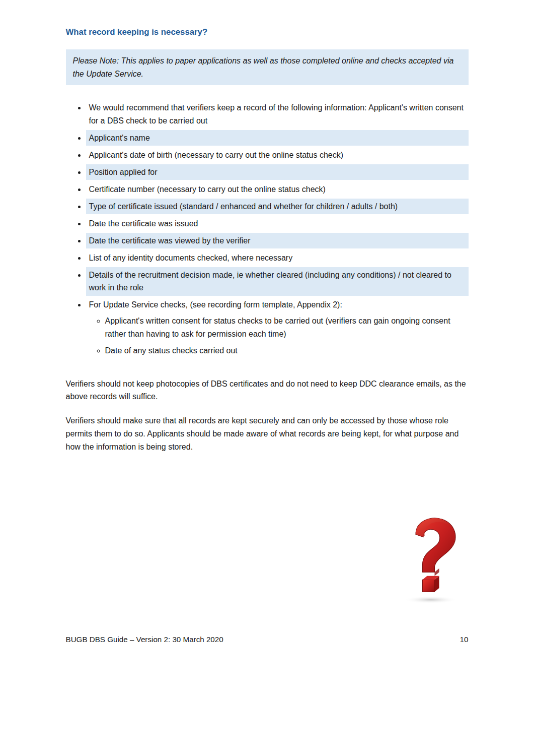What record keeping is necessary?
Please Note: This applies to paper applications as well as those completed online and checks accepted via the Update Service.
We would recommend that verifiers keep a record of the following information: Applicant's written consent for a DBS check to be carried out
Applicant's name
Applicant's date of birth (necessary to carry out the online status check)
Position applied for
Certificate number (necessary to carry out the online status check)
Type of certificate issued (standard / enhanced and whether for children / adults / both)
Date the certificate was issued
Date the certificate was viewed by the verifier
List of any identity documents checked, where necessary
Details of the recruitment decision made, ie whether cleared (including any conditions) / not cleared to work in the role
For Update Service checks, (see recording form template, Appendix 2):
Applicant's written consent for status checks to be carried out (verifiers can gain ongoing consent rather than having to ask for permission each time)
Date of any status checks carried out
Verifiers should not keep photocopies of DBS certificates and do not need to keep DDC clearance emails, as the above records will suffice.
Verifiers should make sure that all records are kept securely and can only be accessed by those whose role permits them to do so. Applicants should be made aware of what records are being kept, for what purpose and how the information is being stored.
BUGB DBS Guide – Version 2: 30 March 2020 10